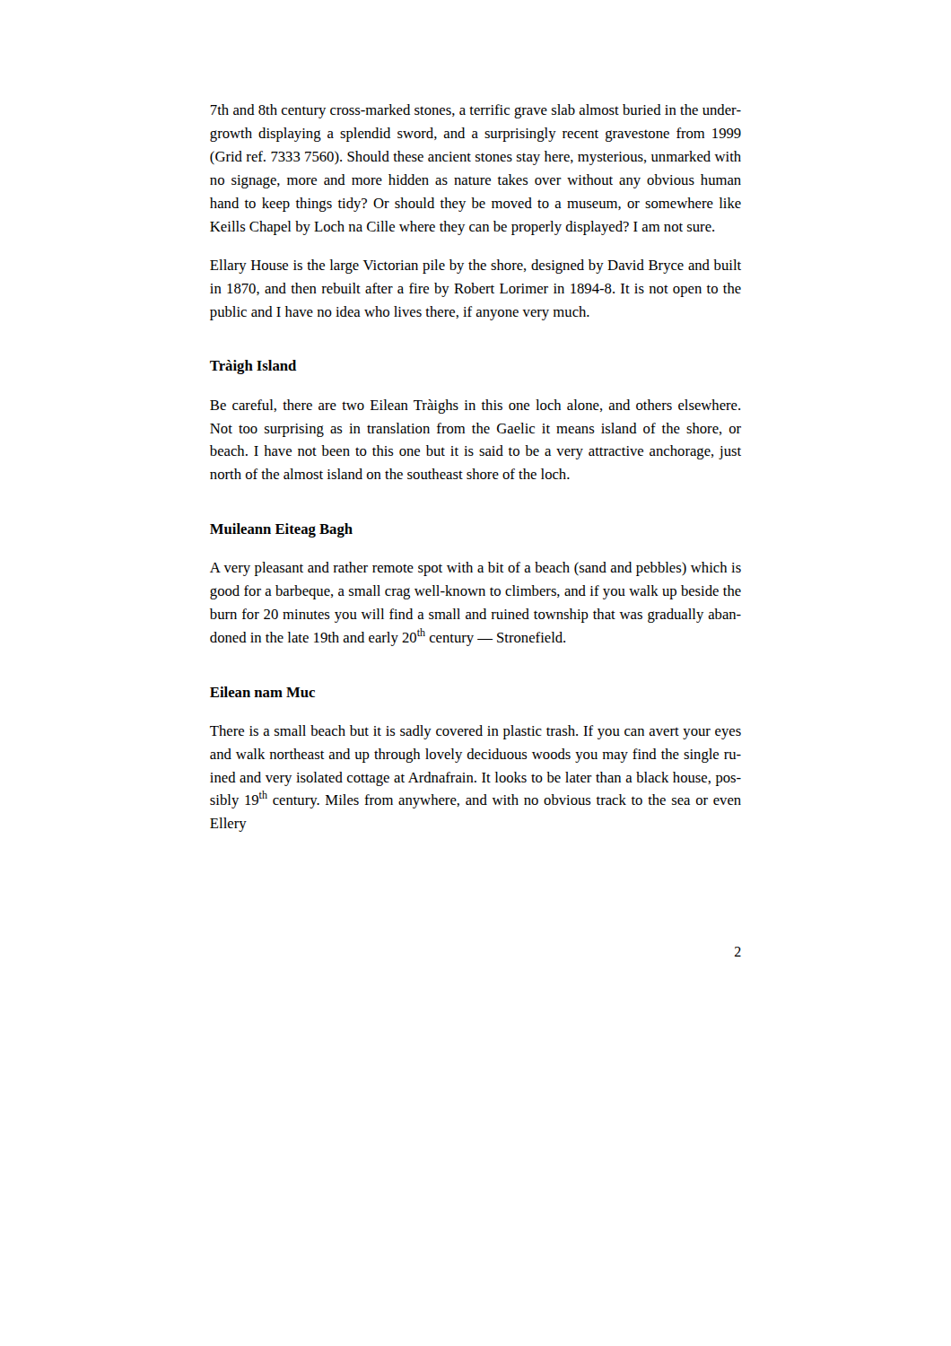7th and 8th century cross-marked stones, a terrific grave slab almost buried in the undergrowth displaying a splendid sword, and a surprisingly recent gravestone from 1999 (Grid ref. 7333 7560). Should these ancient stones stay here, mysterious, unmarked with no signage, more and more hidden as nature takes over without any obvious human hand to keep things tidy? Or should they be moved to a museum, or somewhere like Keills Chapel by Loch na Cille where they can be properly displayed? I am not sure.
Ellary House is the large Victorian pile by the shore, designed by David Bryce and built in 1870, and then rebuilt after a fire by Robert Lorimer in 1894-8. It is not open to the public and I have no idea who lives there, if anyone very much.
Tràigh Island
Be careful, there are two Eilean Tràighs in this one loch alone, and others elsewhere. Not too surprising as in translation from the Gaelic it means island of the shore, or beach. I have not been to this one but it is said to be a very attractive anchorage, just north of the almost island on the southeast shore of the loch.
Muileann Eiteag Bagh
A very pleasant and rather remote spot with a bit of a beach (sand and pebbles) which is good for a barbeque, a small crag well-known to climbers, and if you walk up beside the burn for 20 minutes you will find a small and ruined township that was gradually abandoned in the late 19th and early 20th century — Stronefield.
Eilean nam Muc
There is a small beach but it is sadly covered in plastic trash. If you can avert your eyes and walk northeast and up through lovely deciduous woods you may find the single ruined and very isolated cottage at Ardnafrain. It looks to be later than a black house, possibly 19th century. Miles from anywhere, and with no obvious track to the sea or even Ellery
2